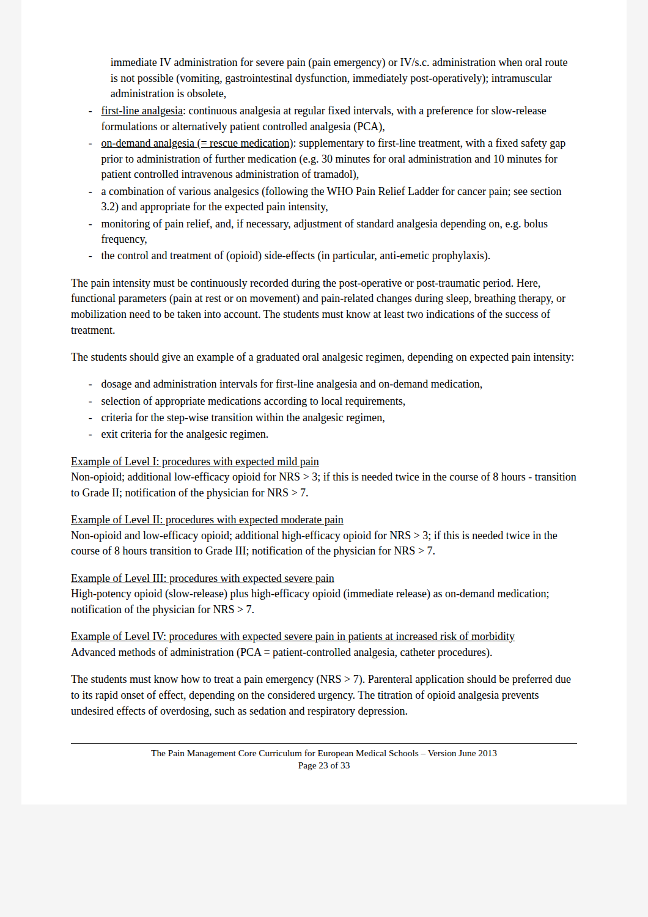immediate IV administration for severe pain (pain emergency) or IV/s.c. administration when oral route is not possible (vomiting, gastrointestinal dysfunction, immediately post-operatively); intramuscular administration is obsolete,
first-line analgesia: continuous analgesia at regular fixed intervals, with a preference for slow-release formulations or alternatively patient controlled analgesia (PCA),
on-demand analgesia (= rescue medication): supplementary to first-line treatment, with a fixed safety gap prior to administration of further medication (e.g. 30 minutes for oral administration and 10 minutes for patient controlled intravenous administration of tramadol),
a combination of various analgesics (following the WHO Pain Relief Ladder for cancer pain; see section 3.2) and appropriate for the expected pain intensity,
monitoring of pain relief, and, if necessary, adjustment of standard analgesia depending on, e.g. bolus frequency,
the control and treatment of (opioid) side-effects (in particular, anti-emetic prophylaxis).
The pain intensity must be continuously recorded during the post-operative or post-traumatic period. Here, functional parameters (pain at rest or on movement) and pain-related changes during sleep, breathing therapy, or mobilization need to be taken into account. The students must know at least two indications of the success of treatment.
The students should give an example of a graduated oral analgesic regimen, depending on expected pain intensity:
dosage and administration intervals for first-line analgesia and on-demand medication,
selection of appropriate medications according to local requirements,
criteria for the step-wise transition within the analgesic regimen,
exit criteria for the analgesic regimen.
Example of Level I: procedures with expected mild pain
Non-opioid; additional low-efficacy opioid for NRS > 3; if this is needed twice in the course of 8 hours - transition to Grade II; notification of the physician for NRS > 7.
Example of Level II: procedures with expected moderate pain
Non-opioid and low-efficacy opioid; additional high-efficacy opioid for NRS > 3; if this is needed twice in the course of 8 hours transition to Grade III; notification of the physician for NRS > 7.
Example of Level III: procedures with expected severe pain
High-potency opioid (slow-release) plus high-efficacy opioid (immediate release) as on-demand medication; notification of the physician for NRS > 7.
Example of Level IV: procedures with expected severe pain in patients at increased risk of morbidity
Advanced methods of administration (PCA = patient-controlled analgesia, catheter procedures).
The students must know how to treat a pain emergency (NRS > 7). Parenteral application should be preferred due to its rapid onset of effect, depending on the considered urgency. The titration of opioid analgesia prevents undesired effects of overdosing, such as sedation and respiratory depression.
The Pain Management Core Curriculum for European Medical Schools – Version June 2013
Page 23 of 33